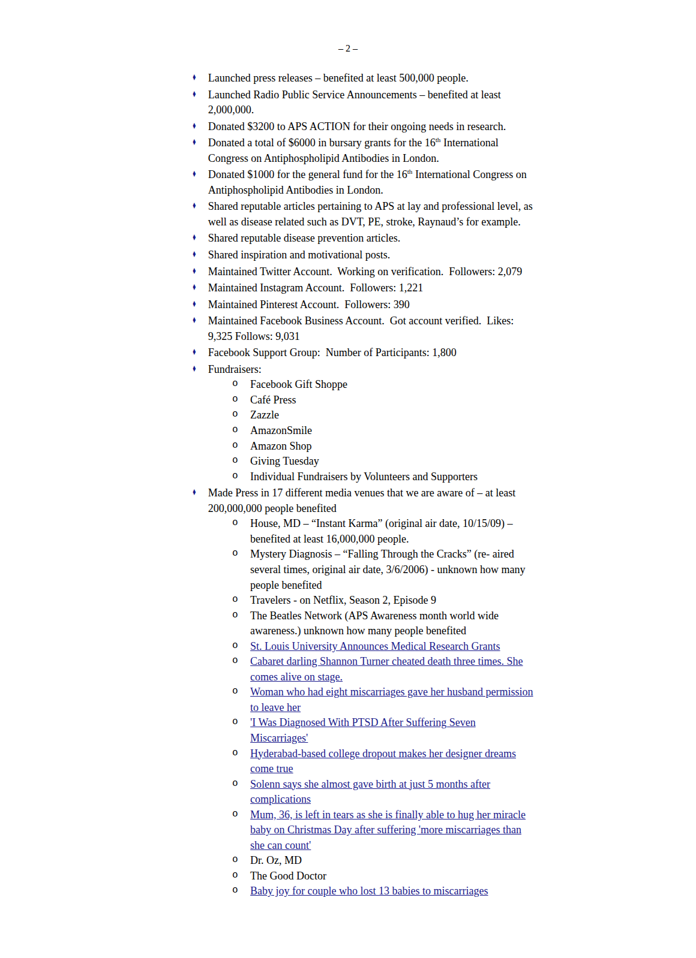– 2 –
Launched press releases – benefited at least 500,000 people.
Launched Radio Public Service Announcements – benefited at least 2,000,000.
Donated $3200 to APS ACTION for their ongoing needs in research.
Donated a total of $6000 in bursary grants for the 16th International Congress on Antiphospholipid Antibodies in London.
Donated $1000 for the general fund for the 16th International Congress on Antiphospholipid Antibodies in London.
Shared reputable articles pertaining to APS at lay and professional level, as well as disease related such as DVT, PE, stroke, Raynaud’s for example.
Shared reputable disease prevention articles.
Shared inspiration and motivational posts.
Maintained Twitter Account. Working on verification. Followers: 2,079
Maintained Instagram Account. Followers: 1,221
Maintained Pinterest Account. Followers: 390
Maintained Facebook Business Account. Got account verified. Likes: 9,325 Follows: 9,031
Facebook Support Group: Number of Participants: 1,800
Fundraisers:
Facebook Gift Shoppe
Café Press
Zazzle
AmazonSmile
Amazon Shop
Giving Tuesday
Individual Fundraisers by Volunteers and Supporters
Made Press in 17 different media venues that we are aware of – at least 200,000,000 people benefited
House, MD – “Instant Karma” (original air date, 10/15/09) – benefited at least 16,000,000 people.
Mystery Diagnosis – “Falling Through the Cracks” (re- aired several times, original air date, 3/6/2006) - unknown how many people benefited
Travelers - on Netflix, Season 2, Episode 9
The Beatles Network (APS Awareness month world wide awareness.) unknown how many people benefited
St. Louis University Announces Medical Research Grants
Cabaret darling Shannon Turner cheated death three times. She comes alive on stage.
Woman who had eight miscarriages gave her husband permission to leave her
'I Was Diagnosed With PTSD After Suffering Seven Miscarriages'
Hyderabad-based college dropout makes her designer dreams come true
Solenn says she almost gave birth at just 5 months after complications
Mum, 36, is left in tears as she is finally able to hug her miracle baby on Christmas Day after suffering 'more miscarriages than she can count'
Dr. Oz, MD
The Good Doctor
Baby joy for couple who lost 13 babies to miscarriages